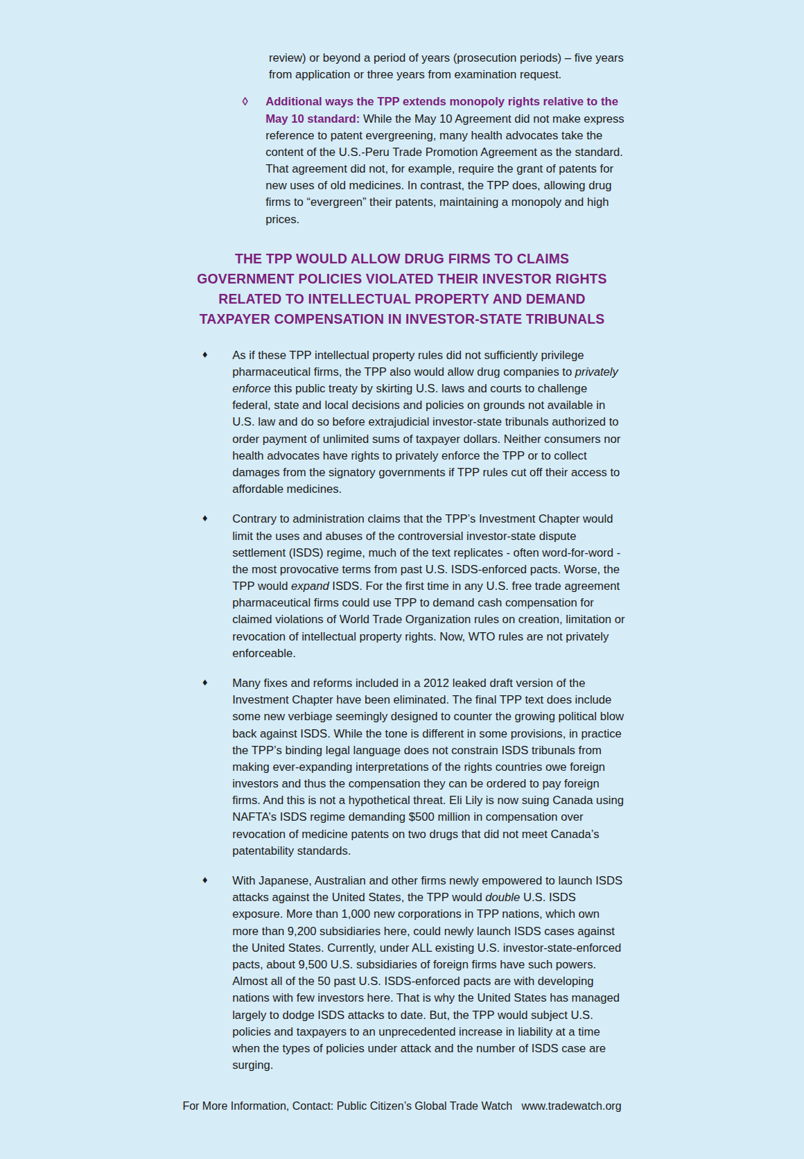review) or beyond a period of years (prosecution periods) – five years from application or three years from examination request.
Additional ways the TPP extends monopoly rights relative to the May 10 standard: While the May 10 Agreement did not make express reference to patent evergreening, many health advocates take the content of the U.S.-Peru Trade Promotion Agreement as the standard. That agreement did not, for example, require the grant of patents for new uses of old medicines. In contrast, the TPP does, allowing drug firms to “evergreen” their patents, maintaining a monopoly and high prices.
THE TPP WOULD ALLOW DRUG FIRMS TO CLAIMS GOVERNMENT POLICIES VIOLATED THEIR INVESTOR RIGHTS RELATED TO INTELLECTUAL PROPERTY AND DEMAND TAXPAYER COMPENSATION IN INVESTOR-STATE TRIBUNALS
As if these TPP intellectual property rules did not sufficiently privilege pharmaceutical firms, the TPP also would allow drug companies to privately enforce this public treaty by skirting U.S. laws and courts to challenge federal, state and local decisions and policies on grounds not available in U.S. law and do so before extrajudicial investor-state tribunals authorized to order payment of unlimited sums of taxpayer dollars. Neither consumers nor health advocates have rights to privately enforce the TPP or to collect damages from the signatory governments if TPP rules cut off their access to affordable medicines.
Contrary to administration claims that the TPP’s Investment Chapter would limit the uses and abuses of the controversial investor-state dispute settlement (ISDS) regime, much of the text replicates - often word-for-word - the most provocative terms from past U.S. ISDS-enforced pacts. Worse, the TPP would expand ISDS. For the first time in any U.S. free trade agreement pharmaceutical firms could use TPP to demand cash compensation for claimed violations of World Trade Organization rules on creation, limitation or revocation of intellectual property rights. Now, WTO rules are not privately enforceable.
Many fixes and reforms included in a 2012 leaked draft version of the Investment Chapter have been eliminated. The final TPP text does include some new verbiage seemingly designed to counter the growing political blow back against ISDS. While the tone is different in some provisions, in practice the TPP’s binding legal language does not constrain ISDS tribunals from making ever-expanding interpretations of the rights countries owe foreign investors and thus the compensation they can be ordered to pay foreign firms. And this is not a hypothetical threat. Eli Lily is now suing Canada using NAFTA’s ISDS regime demanding $500 million in compensation over revocation of medicine patents on two drugs that did not meet Canada’s patentability standards.
With Japanese, Australian and other firms newly empowered to launch ISDS attacks against the United States, the TPP would double U.S. ISDS exposure. More than 1,000 new corporations in TPP nations, which own more than 9,200 subsidiaries here, could newly launch ISDS cases against the United States. Currently, under ALL existing U.S. investor-state-enforced pacts, about 9,500 U.S. subsidiaries of foreign firms have such powers. Almost all of the 50 past U.S. ISDS-enforced pacts are with developing nations with few investors here. That is why the United States has managed largely to dodge ISDS attacks to date. But, the TPP would subject U.S. policies and taxpayers to an unprecedented increase in liability at a time when the types of policies under attack and the number of ISDS case are surging.
For More Information, Contact: Public Citizen’s Global Trade Watch www.tradewatch.org